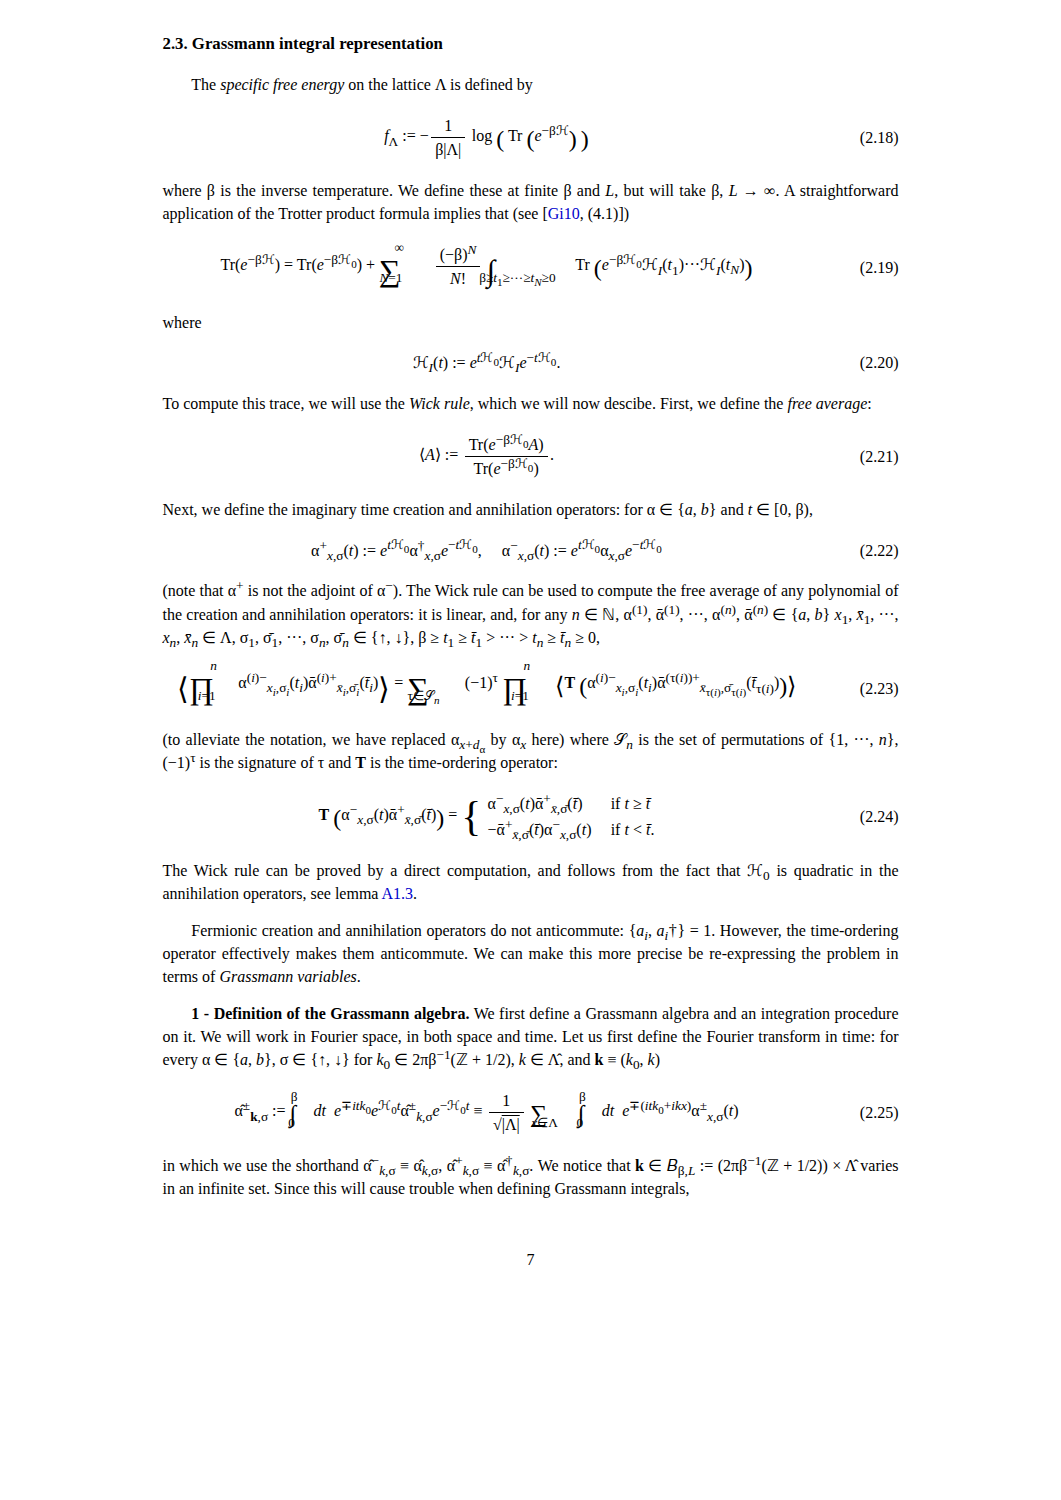2.3. Grassmann integral representation
The specific free energy on the lattice Λ is defined by
fΛ := −1 β|Λ| log ( Tr (e−βℋ) )
(2.18)
where β is the inverse temperature. We define these at finite β and L, but will take β, L → ∞. A straightforward application of the Trotter product formula implies that (see [Gi10, (4.1)])
Tr(e−βℋ) = Tr(e−βℋ0) + ∑N=1∞(−β)N N! ∫β≥t1≥···≥tN≥0 Tr (e−βℋ0ℋI(t1)···ℋI(tN))
(2.19)
where
ℋI(t) := et ℋ0ℋIe−t ℋ0.
(2.20)
To compute this trace, we will use the Wick rule, which we will now descibe. First, we define the free average:
⟨A⟩ := Tr(e−βℋ0A) Tr(e−βℋ0).
(2.21)
Next, we define the imaginary time creation and annihilation operators: for α ∈ {a, b} and t ∈ [0, β),
α+x,σ(t) := et ℋ0α†x,σe−t ℋ0, α−x,σ(t) := et ℋ0αx,σe−t ℋ0
(2.22)
(note that α+ is not the adjoint of α−). The Wick rule can be used to compute the free average of any polynomial of the creation and annihilation operators: it is linear, and, for any n ∈ ℕ, α(1), ᾱ(1), ···, α(n), ᾱ(n) ∈ {a, b} x1, x̄1, ···, xn, x̄n ∈ Λ, σ1, σ̄1, ···, σn, σ̄n ∈ {↑, ↓}, β ≥ t1 ≥ t̄1 > ··· > tn ≥ t̄n ≥ 0,
⟨∏i=1nα(i)−xi,σi(ti)ᾱ(i)+x̄i,σ̄i(t̄i)⟩ = ∑τ∈𝒮n (−1)τ ∏i=1n ⟨T (α(i)−xi,σi(ti)ᾱ(τ(i))+x̄τ(i),σ̄τ(i)(t̄τ(i)))⟩
(2.23)
(to alleviate the notation, we have replaced αx+dα by αx here) where 𝒮n is the set of permutations of {1, ···, n}, (−1)τ is the signature of τ and T is the time-ordering operator:
T (α−x,σ(t)ᾱ+x̄,σ̄(t̄)) = { α−x,σ(t)ᾱ+x̄,σ̄(t̄) if t ≥ t̄ −ᾱ+x̄,σ̄(t̄)α−x,σ(t) if t < t̄.
(2.24)
The Wick rule can be proved by a direct computation, and follows from the fact that ℋ0 is quadratic in the annihilation operators, see lemma A1.3.
Fermionic creation and annihilation operators do not anticommute: {ai, ai†} = 1. However, the time-ordering operator effectively makes them anticommute. We can make this more precise be re-expressing the problem in terms of Grassmann variables.
1 - Definition of the Grassmann algebra. We first define a Grassmann algebra and an integration procedure on it. We will work in Fourier space, in both space and time. Let us first define the Fourier transform in time: for every α ∈ {a, b}, σ ∈ {↑, ↓} for k0 ∈ 2πβ−1(ℤ + 1/2), k ∈ Λ̂, and k ≡ (k0, k)
α̂±k,σ := ∫0β dt e∓itk0eℋ0tα̂±k,σe−ℋ0t ≡ 1√|Λ| ∑x∈Λ ∫0β dt e∓(itk0+ikx)α±x,σ(t)
(2.25)
in which we use the shorthand α̂−k,σ ≡ α̂k,σ, α̂+k,σ ≡ α̂†k,σ. We notice that k ∈ 𝐵β,L := (2πβ−1(ℤ + 1/2)) × Λ̂ varies in an infinite set. Since this will cause trouble when defining Grassmann integrals,
7